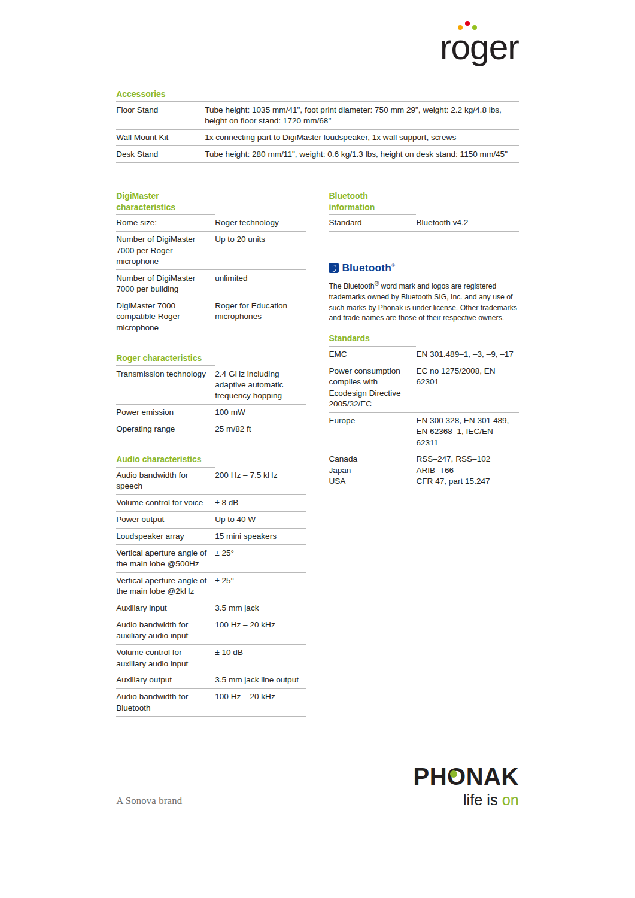roger
| Accessories | |
| Floor Stand | Tube height: 1035 mm/41", foot print diameter: 750 mm 29", weight: 2.2 kg/4.8 lbs, height on floor stand: 1720 mm/68" |
| Wall Mount Kit | 1x connecting part to DigiMaster loudspeaker, 1x wall support, screws |
| Desk Stand | Tube height: 280 mm/11", weight: 0.6 kg/1.3 lbs, height on desk stand: 1150 mm/45" |
DigiMaster characteristics
| Rome size: | Roger technology |
| Number of DigiMaster 7000 per Roger microphone | Up to 20 units |
| Number of DigiMaster 7000 per building | unlimited |
| DigiMaster 7000 compatible Roger microphone | Roger for Education microphones |
Roger characteristics
| Transmission technology | 2.4 GHz including adaptive automatic frequency hopping |
| Power emission | 100 mW |
| Operating range | 25 m/82 ft |
Audio characteristics
| Audio bandwidth for speech | 200 Hz – 7.5 kHz |
| Volume control for voice | ± 8 dB |
| Power output | Up to 40 W |
| Loudspeaker array | 15 mini speakers |
| Vertical aperture angle of the main lobe @500Hz | ± 25° |
| Vertical aperture angle of the main lobe @2kHz | ± 25° |
| Auxiliary input | 3.5 mm jack |
| Audio bandwidth for auxiliary audio input | 100 Hz – 20 kHz |
| Volume control for auxiliary audio input | ± 10 dB |
| Auxiliary output | 3.5 mm jack line output |
| Audio bandwidth for Bluetooth | 100 Hz – 20 kHz |
Bluetooth information
| Standard | Bluetooth v4.2 |
Bluetooth®
The Bluetooth® word mark and logos are registered trademarks owned by Bluetooth SIG, Inc. and any use of such marks by Phonak is under license. Other trademarks and trade names are those of their respective owners.
Standards
| EMC | EN 301.489–1, –3, –9, –17 |
| Power consumption complies with Ecodesign Directive 2005/32/EC | EC no 1275/2008, EN 62301 |
| Europe | EN 300 328, EN 301 489, EN 62368–1, IEC/EN 62311 |
| Canada Japan USA | RSS–247, RSS–102 ARIB–T66 CFR 47, part 15.247 |
A Sonova brand
PHONAK
life is on